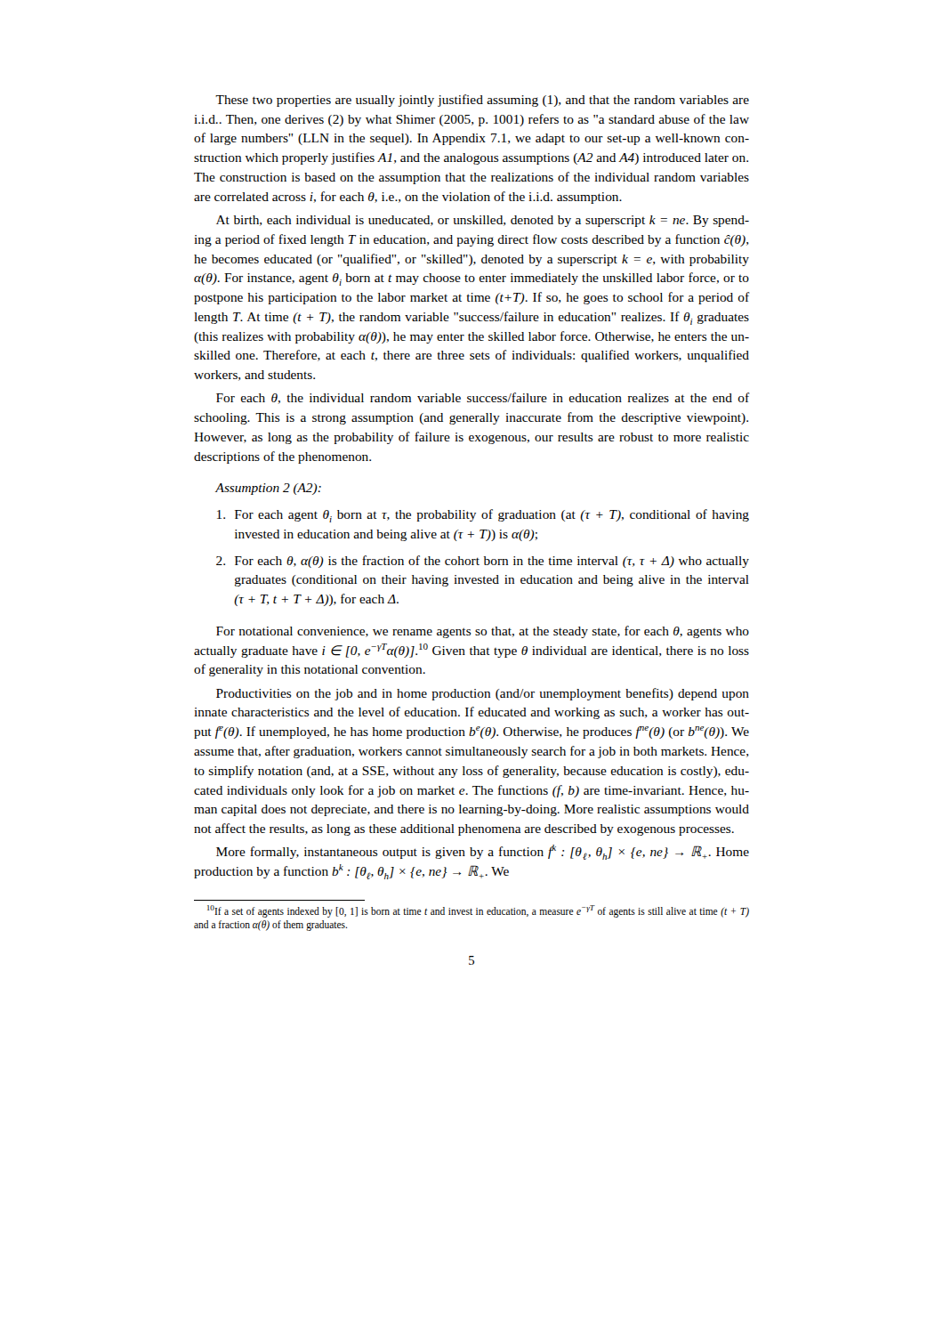These two properties are usually jointly justified assuming (1), and that the random variables are i.i.d.. Then, one derives (2) by what Shimer (2005, p. 1001) refers to as "a standard abuse of the law of large numbers" (LLN in the sequel). In Appendix 7.1, we adapt to our set-up a well-known construction which properly justifies A1, and the analogous assumptions (A2 and A4) introduced later on. The construction is based on the assumption that the realizations of the individual random variables are correlated across i, for each θ, i.e., on the violation of the i.i.d. assumption.
At birth, each individual is uneducated, or unskilled, denoted by a superscript k = ne. By spending a period of fixed length T in education, and paying direct flow costs described by a function ĉ(θ), he becomes educated (or "qualified", or "skilled"), denoted by a superscript k = e, with probability α(θ). For instance, agent θi born at t may choose to enter immediately the unskilled labor force, or to postpone his participation to the labor market at time (t+T). If so, he goes to school for a period of length T. At time (t + T), the random variable "success/failure in education" realizes. If θi graduates (this realizes with probability α(θ)), he may enter the skilled labor force. Otherwise, he enters the unskilled one. Therefore, at each t, there are three sets of individuals: qualified workers, unqualified workers, and students.
For each θ, the individual random variable success/failure in education realizes at the end of schooling. This is a strong assumption (and generally inaccurate from the descriptive viewpoint). However, as long as the probability of failure is exogenous, our results are robust to more realistic descriptions of the phenomenon.
Assumption 2 (A2):
For each agent θi born at τ, the probability of graduation (at (τ + T), conditional of having invested in education and being alive at (τ + T)) is α(θ);
For each θ, α(θ) is the fraction of the cohort born in the time interval (τ, τ + Δ) who actually graduates (conditional on their having invested in education and being alive in the interval (τ + T, t + T + Δ)), for each Δ.
For notational convenience, we rename agents so that, at the steady state, for each θ, agents who actually graduate have i ∈ [0, e−γTα(θ)].10 Given that type θ individual are identical, there is no loss of generality in this notational convention.
Productivities on the job and in home production (and/or unemployment benefits) depend upon innate characteristics and the level of education. If educated and working as such, a worker has output fe(θ). If unemployed, he has home production be(θ). Otherwise, he produces fne(θ) (or bne(θ)). We assume that, after graduation, workers cannot simultaneously search for a job in both markets. Hence, to simplify notation (and, at a SSE, without any loss of generality, because education is costly), educated individuals only look for a job on market e. The functions (f, b) are time-invariant. Hence, human capital does not depreciate, and there is no learning-by-doing. More realistic assumptions would not affect the results, as long as these additional phenomena are described by exogenous processes.
More formally, instantaneous output is given by a function fk : [θℓ, θh] × {e, ne} → ℝ+. Home production by a function bk : [θℓ, θh] × {e, ne} → ℝ+. We
10If a set of agents indexed by [0, 1] is born at time t and invest in education, a measure e−γT of agents is still alive at time (t + T) and a fraction α(θ) of them graduates.
5